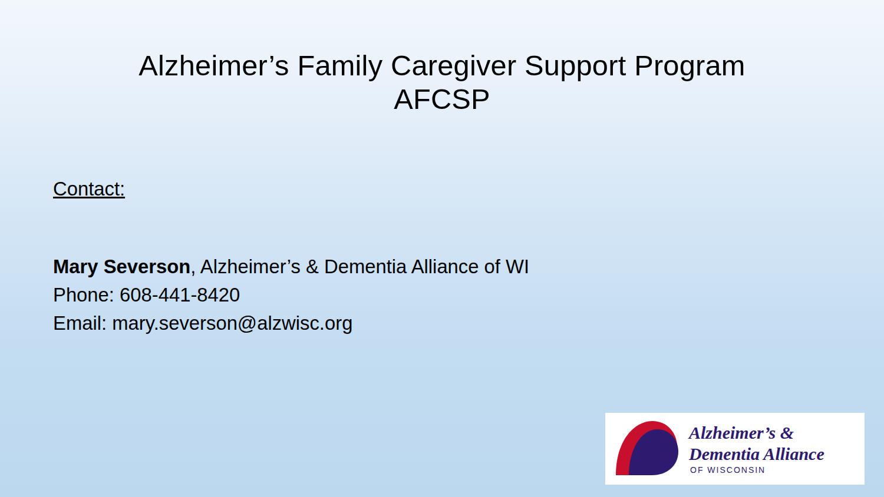Alzheimer’s Family Caregiver Support Program
AFCSP
Contact:
Mary Severson, Alzheimer’s & Dementia Alliance of WI
Phone: 608-441-8420
Email: mary.severson@alzwisc.org
Alzheimer’s & Dementia Alliance OF WISCONSIN